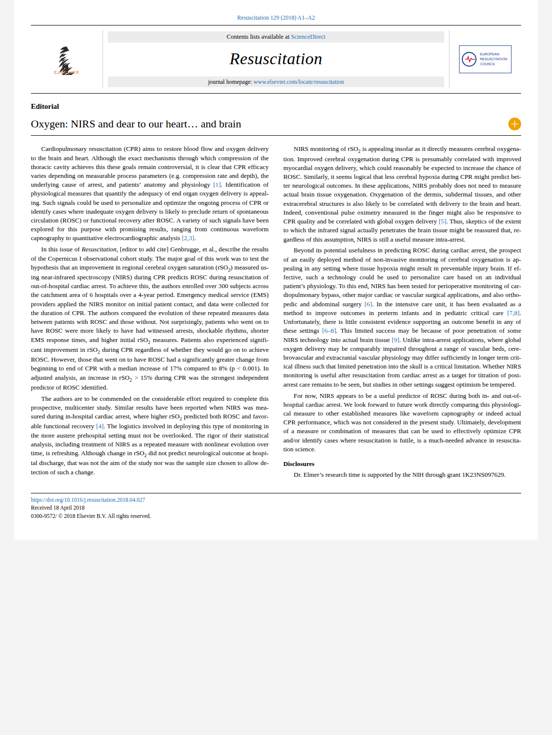Resuscitation 129 (2018) A1–A2
ELSEVIER
Contents lists available at ScienceDirect
Resuscitation
journal homepage: www.elsevier.com/locate/resuscitation
EUROPEAN RESUSCITATION COUNCIL
Editorial
Oxygen: NIRS and dear to our heart… and brain
Cardiopulmonary resuscitation (CPR) aims to restore blood flow and oxygen delivery to the brain and heart. Although the exact mechanisms through which compression of the thoracic cavity achieves this these goals remain controversial, it is clear that CPR efficacy varies depending on measurable process parameters (e.g. compression rate and depth), the underlying cause of arrest, and patients’ anatomy and physiology [1]. Identification of physiological measures that quantify the adequacy of end organ oxygen delivery is appealing. Such signals could be used to personalize and optimize the ongoing process of CPR or identify cases where inadequate oxygen delivery is likely to preclude return of spontaneous circulation (ROSC) or functional recovery after ROSC. A variety of such signals have been explored for this purpose with promising results, ranging from continuous waveform capnography to quantitative electrocardiographic analysis [2,3].
In this issue of Resuscitation, [editor to add cite] Genbrugge, et al., describe the results of the Copernicus I observational cohort study. The major goal of this work was to test the hypothesis that an improvement in regional cerebral oxygen saturation (rSO2) measured using near-infrared spectroscopy (NIRS) during CPR predicts ROSC during resuscitation of out-of-hospital cardiac arrest. To achieve this, the authors enrolled over 300 subjects across the catchment area of 6 hospitals over a 4-year period. Emergency medical service (EMS) providers applied the NIRS monitor on initial patient contact, and data were collected for the duration of CPR. The authors compared the evolution of these repeated measures data between patients with ROSC and those without. Not surprisingly, patients who went on to have ROSC were more likely to have had witnessed arrests, shockable rhythms, shorter EMS response times, and higher initial rSO2 measures. Patients also experienced significant improvement in rSO2 during CPR regardless of whether they would go on to achieve ROSC. However, those that went on to have ROSC had a significantly greater change from beginning to end of CPR with a median increase of 17% compared to 8% (p < 0.001). In adjusted analysis, an increase in rSO2 > 15% during CPR was the strongest independent predictor of ROSC identified.
The authors are to be commended on the considerable effort required to complete this prospective, multicenter study. Similar results have been reported when NIRS was measured during in-hospital cardiac arrest, where higher rSO2 predicted both ROSC and favorable functional recovery [4]. The logistics involved in deploying this type of monitoring in the more austere prehospital setting must not be overlooked. The rigor of their statistical analysis, including treatment of NIRS as a repeated measure with nonlinear evolution over time, is refreshing. Although change in rSO2 did not predict neurological outcome at hospital discharge, that was not the aim of the study nor was the sample size chosen to allow detection of such a change.
NIRS monitoring of rSO2 is appealing insofar as it directly measures cerebral oxygenation. Improved cerebral oxygenation during CPR is presumably correlated with improved myocardial oxygen delivery, which could reasonably be expected to increase the chance of ROSC. Similarly, it seems logical that less cerebral hypoxia during CPR might predict better neurological outcomes. In these applications, NIRS probably does not need to measure actual brain tissue oxygenation. Oxygenation of the dermis, subdermal tissues, and other extracerebral structures is also likely to be correlated with delivery to the brain and heart. Indeed, conventional pulse oximetry measured in the finger might also be responsive to CPR quality and be correlated with global oxygen delivery [5]. Thus, skeptics of the extent to which the infrared signal actually penetrates the brain tissue might be reassured that, regardless of this assumption, NIRS is still a useful measure intra-arrest.
Beyond its potential usefulness in predicting ROSC during cardiac arrest, the prospect of an easily deployed method of non-invasive monitoring of cerebral oxygenation is appealing in any setting where tissue hypoxia might result in preventable injury brain. If effective, such a technology could be used to personalize care based on an individual patient’s physiology. To this end, NIRS has been tested for perioperative monitoring of cardiopulmonary bypass, other major cardiac or vascular surgical applications, and also orthopedic and abdominal surgery [6]. In the intensive care unit, it has been evaluated as a method to improve outcomes in preterm infants and in pediatric critical care [7,8]. Unfortunately, there is little consistent evidence supporting an outcome benefit in any of these settings [6–8]. This limited success may be because of poor penetration of some NIRS technology into actual brain tissue [9]. Unlike intra-arrest applications, where global oxygen delivery may be comparably impaired throughout a range of vascular beds, cerebrovascular and extracranial vascular physiology may differ sufficiently in longer term critical illness such that limited penetration into the skull is a critical limitation. Whether NIRS monitoring is useful after resuscitation from cardiac arrest as a target for titration of post-arrest care remains to be seen, but studies in other settings suggest optimism be tempered.
For now, NIRS appears to be a useful predictor of ROSC during both in- and out-of-hospital cardiac arrest. We look forward to future work directly comparing this physiological measure to other established measures like waveform capnography or indeed actual CPR performance, which was not considered in the present study. Ultimately, development of a measure or combination of measures that can be used to effectively optimize CPR and/or identify cases where resuscitation is futile, is a much-needed advance in resuscitation science.
Disclosures
Dr. Elmer’s research time is supported by the NIH through grant 1K23NS097629.
https://doi.org/10.1016/j.resuscitation.2018.04.027
Received 18 April 2018
0300-9572/ © 2018 Elsevier B.V. All rights reserved.